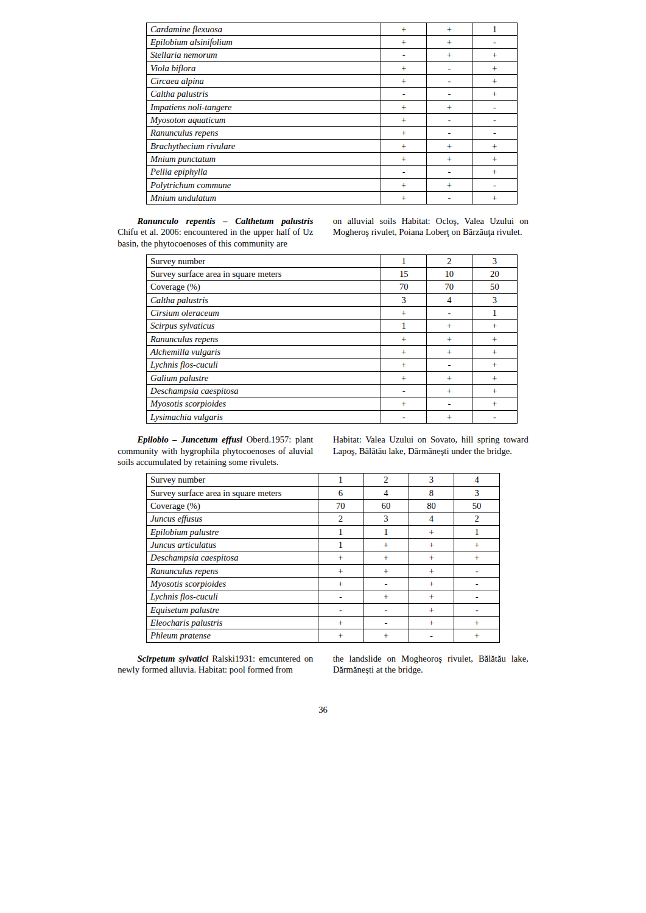| Cardamine flexuosa | + | + | 1 |
| Epilobium alsinifolium | + | + | - |
| Stellaria nemorum | - | + | + |
| Viola biflora | + | - | + |
| Circaea alpina | + | - | + |
| Caltha palustris | - | - | + |
| Impatiens noli-tangere | + | + | - |
| Myosoton aquaticum | + | - | - |
| Ranunculus repens | + | - | - |
| Brachythecium rivulare | + | + | + |
| Mnium punctatum | + | + | + |
| Pellia epiphylla | - | - | + |
| Polytrichum commune | + | + | - |
| Mnium undulatum | + | - | + |
Ranunculo repentis – Calthetum palustris Chifu et al. 2006: encountered in the upper half of Uz basin, the phytocoenoses of this community are
on alluvial soils Habitat: Ocloş, Valea Uzului on Mogheroş rivulet, Poiana Loberţ on Bărzăuţa rivulet.
| Survey number | 1 | 2 | 3 |
| Survey surface area in square meters | 15 | 10 | 20 |
| Coverage (%) | 70 | 70 | 50 |
| Caltha palustris | 3 | 4 | 3 |
| Cirsium oleraceum | + | - | 1 |
| Scirpus sylvaticus | 1 | + | + |
| Ranunculus repens | + | + | + |
| Alchemilla vulgaris | + | + | + |
| Lychnis flos-cuculi | + | - | + |
| Galium palustre | + | + | + |
| Deschampsia caespitosa | - | + | + |
| Myosotis scorpioides | + | - | + |
| Lysimachia vulgaris | - | + | - |
Epilobio – Juncetum effusi Oberd.1957: plant community with hygrophila phytocoenoses of aluvial soils accumulated by retaining some rivulets.
Habitat: Valea Uzului on Sovato, hill spring toward Lapoş, Bălătău lake, Dărmăneşti under the bridge.
| Survey number | 1 | 2 | 3 | 4 |
| Survey surface area in square meters | 6 | 4 | 8 | 3 |
| Coverage (%) | 70 | 60 | 80 | 50 |
| Juncus effusus | 2 | 3 | 4 | 2 |
| Epilobium palustre | 1 | 1 | + | 1 |
| Juncus articulatus | 1 | + | + | + |
| Deschampsia caespitosa | + | + | + | + |
| Ranunculus repens | + | + | + | - |
| Myosotis scorpioides | + | - | + | - |
| Lychnis flos-cuculi | - | + | + | - |
| Equisetum palustre | - | - | + | - |
| Eleocharis palustris | + | - | + | + |
| Phleum pratense | + | + | - | + |
Scirpetum sylvatici Ralski1931: emcuntered on newly formed alluvia. Habitat: pool formed from
the landslide on Mogheoroş rivulet, Bălătău lake, Dărmăneşti at the bridge.
36